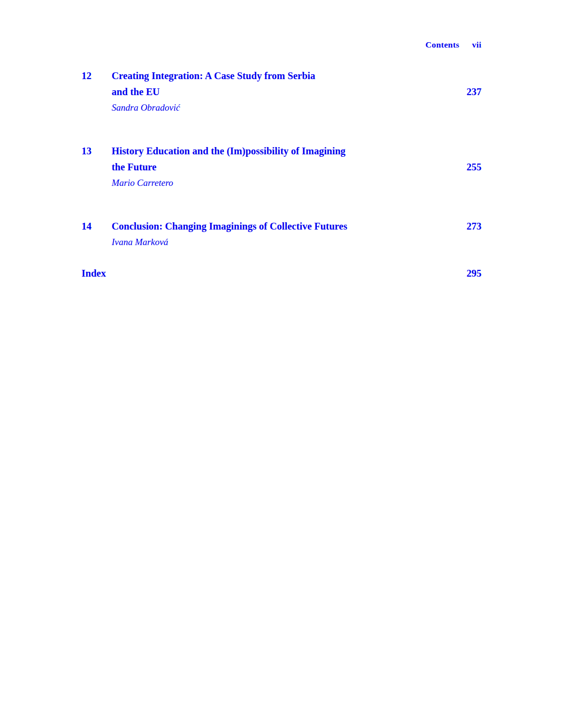Contents vii
12
Creating Integration: A Case Study from Serbia
and the EU237
Sandra Obradović
13
History Education and the (Im)possibility of Imagining
the Future255
Mario Carretero
14
Conclusion: Changing Imaginings of Collective Futures273
Ivana Marková
Index295